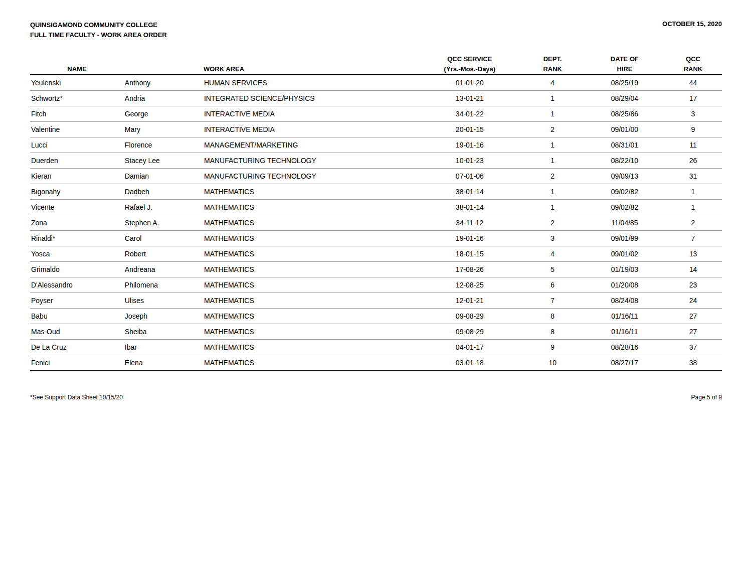QUINSIGAMOND COMMUNITY COLLEGE
FULL TIME FACULTY - WORK AREA ORDER
OCTOBER 15, 2020
| | | | QCC SERVICE | DEPT. | DATE OF | QCC |
| --- | --- | --- | --- | --- | --- | --- |
| NAME | | WORK AREA | (Yrs.-Mos.-Days) | RANK | HIRE | RANK |
| Yeulenski | Anthony | HUMAN SERVICES | 01-01-20 | 4 | 08/25/19 | 44 |
| Schwortz* | Andria | INTEGRATED SCIENCE/PHYSICS | 13-01-21 | 1 | 08/29/04 | 17 |
| Fitch | George | INTERACTIVE MEDIA | 34-01-22 | 1 | 08/25/86 | 3 |
| Valentine | Mary | INTERACTIVE MEDIA | 20-01-15 | 2 | 09/01/00 | 9 |
| Lucci | Florence | MANAGEMENT/MARKETING | 19-01-16 | 1 | 08/31/01 | 11 |
| Duerden | Stacey Lee | MANUFACTURING TECHNOLOGY | 10-01-23 | 1 | 08/22/10 | 26 |
| Kieran | Damian | MANUFACTURING TECHNOLOGY | 07-01-06 | 2 | 09/09/13 | 31 |
| Bigonahy | Dadbeh | MATHEMATICS | 38-01-14 | 1 | 09/02/82 | 1 |
| Vicente | Rafael J. | MATHEMATICS | 38-01-14 | 1 | 09/02/82 | 1 |
| Zona | Stephen A. | MATHEMATICS | 34-11-12 | 2 | 11/04/85 | 2 |
| Rinaldi* | Carol | MATHEMATICS | 19-01-16 | 3 | 09/01/99 | 7 |
| Yosca | Robert | MATHEMATICS | 18-01-15 | 4 | 09/01/02 | 13 |
| Grimaldo | Andreana | MATHEMATICS | 17-08-26 | 5 | 01/19/03 | 14 |
| D'Alessandro | Philomena | MATHEMATICS | 12-08-25 | 6 | 01/20/08 | 23 |
| Poyser | Ulises | MATHEMATICS | 12-01-21 | 7 | 08/24/08 | 24 |
| Babu | Joseph | MATHEMATICS | 09-08-29 | 8 | 01/16/11 | 27 |
| Mas-Oud | Sheiba | MATHEMATICS | 09-08-29 | 8 | 01/16/11 | 27 |
| De La Cruz | Ibar | MATHEMATICS | 04-01-17 | 9 | 08/28/16 | 37 |
| Fenici | Elena | MATHEMATICS | 03-01-18 | 10 | 08/27/17 | 38 |
*See Support Data Sheet 10/15/20
Page 5 of 9